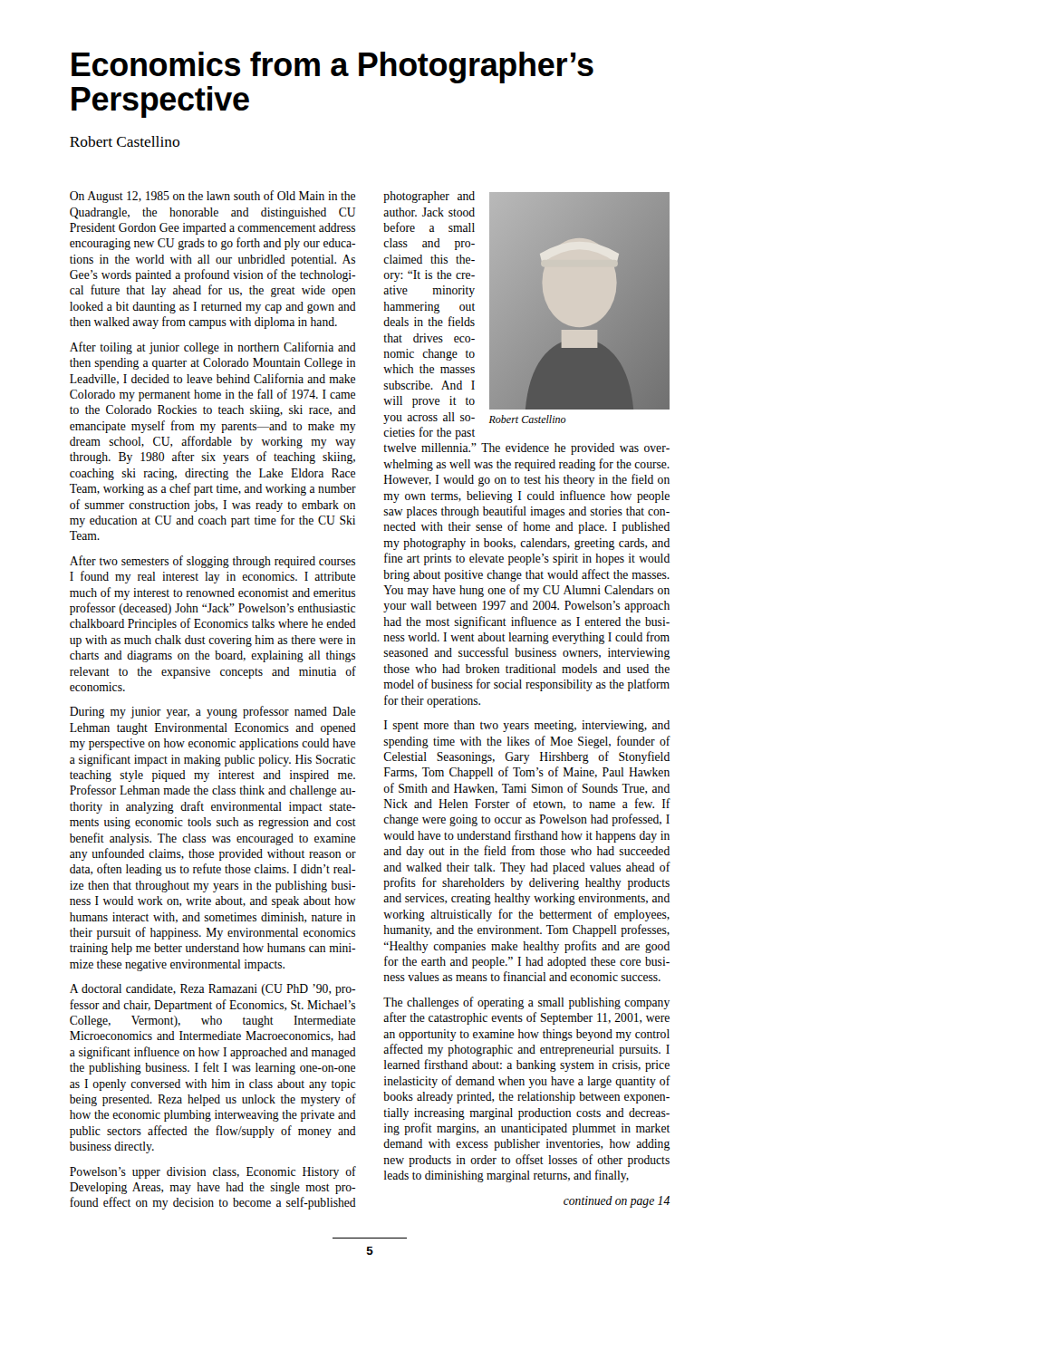Economics from a Photographer’s Perspective
Robert Castellino
On August 12, 1985 on the lawn south of Old Main in the Quadrangle, the honorable and distinguished CU President Gordon Gee imparted a commencement address encouraging new CU grads to go forth and ply our educations in the world with all our unbridled potential. As Gee’s words painted a profound vision of the technological future that lay ahead for us, the great wide open looked a bit daunting as I returned my cap and gown and then walked away from campus with diploma in hand.
After toiling at junior college in northern California and then spending a quarter at Colorado Mountain College in Leadville, I decided to leave behind California and make Colorado my permanent home in the fall of 1974. I came to the Colorado Rockies to teach skiing, ski race, and emancipate myself from my parents—and to make my dream school, CU, affordable by working my way through. By 1980 after six years of teaching skiing, coaching ski racing, directing the Lake Eldora Race Team, working as a chef part time, and working a number of summer construction jobs, I was ready to embark on my education at CU and coach part time for the CU Ski Team.
After two semesters of slogging through required courses I found my real interest lay in economics. I attribute much of my interest to renowned economist and emeritus professor (deceased) John “Jack” Powelson’s enthusiastic chalkboard Principles of Economics talks where he ended up with as much chalk dust covering him as there were in charts and diagrams on the board, explaining all things relevant to the expansive concepts and minutia of economics.
During my junior year, a young professor named Dale Lehman taught Environmental Economics and opened my perspective on how economic applications could have a significant impact in making public policy. His Socratic teaching style piqued my interest and inspired me. Professor Lehman made the class think and challenge authority in analyzing draft environmental impact statements using economic tools such as regression and cost benefit analysis. The class was encouraged to examine any unfounded claims, those provided without reason or data, often leading us to refute those claims. I didn’t realize then that throughout my years in the publishing business I would work on, write about, and speak about how humans interact with, and sometimes diminish, nature in their pursuit of happiness. My environmental economics training help me better understand how humans can minimize these negative environmental impacts.
A doctoral candidate, Reza Ramazani (CU PhD ’90, professor and chair, Department of Economics, St. Michael’s College, Vermont), who taught Intermediate Microeconomics and Intermediate Macroeconomics, had a significant influence on how I approached and managed the publishing business. I felt I was learning one-on-one as I openly conversed with him in class about any topic being presented. Reza helped us unlock the mystery of how the economic plumbing interweaving the private and public sectors affected the flow/supply of money and business directly.
Robert Castellino
Powelson’s upper division class, Economic History of Developing Areas, may have had the single most profound effect on my decision to become a self-published photographer and author. Jack stood before a small class and proclaimed this theory: “It is the creative minority hammering out deals in the fields that drives economic change to which the masses subscribe. And I will prove it to you across all societies for the past twelve millennia.” The evidence he provided was overwhelming as well was the required reading for the course. However, I would go on to test his theory in the field on my own terms, believing I could influence how people saw places through beautiful images and stories that connected with their sense of home and place. I published my photography in books, calendars, greeting cards, and fine art prints to elevate people’s spirit in hopes it would bring about positive change that would affect the masses. You may have hung one of my CU Alumni Calendars on your wall between 1997 and 2004. Powelson’s approach had the most significant influence as I entered the business world. I went about learning everything I could from seasoned and successful business owners, interviewing those who had broken traditional models and used the model of business for social responsibility as the platform for their operations.
I spent more than two years meeting, interviewing, and spending time with the likes of Moe Siegel, founder of Celestial Seasonings, Gary Hirshberg of Stonyfield Farms, Tom Chappell of Tom’s of Maine, Paul Hawken of Smith and Hawken, Tami Simon of Sounds True, and Nick and Helen Forster of etown, to name a few. If change were going to occur as Powelson had professed, I would have to understand firsthand how it happens day in and day out in the field from those who had succeeded and walked their talk. They had placed values ahead of profits for shareholders by delivering healthy products and services, creating healthy working environments, and working altruistically for the betterment of employees, humanity, and the environment. Tom Chappell professes, “Healthy companies make healthy profits and are good for the earth and people.” I had adopted these core business values as means to financial and economic success.
The challenges of operating a small publishing company after the catastrophic events of September 11, 2001, were an opportunity to examine how things beyond my control affected my photographic and entrepreneurial pursuits. I learned firsthand about: a banking system in crisis, price inelasticity of demand when you have a large quantity of books already printed, the relationship between exponentially increasing marginal production costs and decreasing profit margins, an unanticipated plummet in market demand with excess publisher inventories, how adding new products in order to offset losses of other products leads to diminishing marginal returns, and finally,
continued on page 14
5